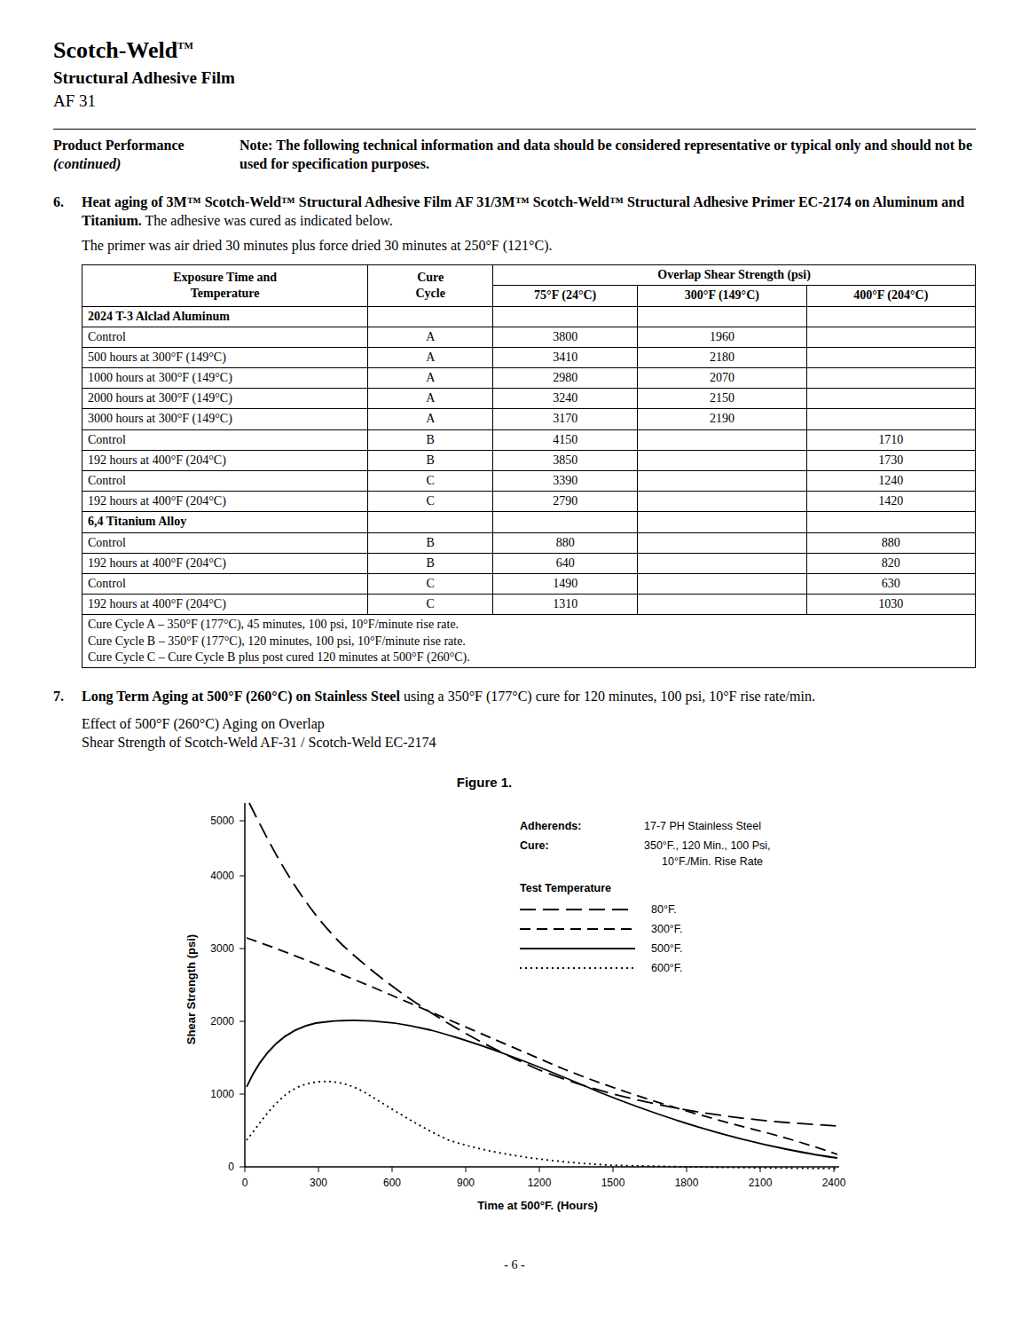Scotch-WeldTM
Structural Adhesive Film
AF 31
Product Performance
(continued)
Note: The following technical information and data should be considered representative or typical only and should not be used for specification purposes.
6.
Heat aging of 3M™ Scotch-Weld™ Structural Adhesive Film AF 31/3M™ Scotch-Weld™ Structural Adhesive Primer EC-2174 on Aluminum and Titanium. The adhesive was cured as indicated below.
The primer was air dried 30 minutes plus force dried 30 minutes at 250°F (121°C).
| Exposure Time and Temperature | Cure Cycle | Overlap Shear Strength (psi) |
| --- | --- | --- |
| 75°F (24°C) | 300°F (149°C) | 400°F (204°C) |
| 2024 T-3 Alclad Aluminum | | | | |
| Control | A | 3800 | 1960 | |
| 500 hours at 300°F (149°C) | A | 3410 | 2180 | |
| 1000 hours at 300°F (149°C) | A | 2980 | 2070 | |
| 2000 hours at 300°F (149°C) | A | 3240 | 2150 | |
| 3000 hours at 300°F (149°C) | A | 3170 | 2190 | |
| Control | B | 4150 | | 1710 |
| 192 hours at 400°F (204°C) | B | 3850 | | 1730 |
| Control | C | 3390 | | 1240 |
| 192 hours at 400°F (204°C) | C | 2790 | | 1420 |
| 6,4 Titanium Alloy | | | | |
| Control | B | 880 | | 880 |
| 192 hours at 400°F (204°C) | B | 640 | | 820 |
| Control | C | 1490 | | 630 |
| 192 hours at 400°F (204°C) | C | 1310 | | 1030 |
| Cure Cycle A – 350°F (177°C), 45 minutes, 100 psi, 10°F/minute rise rate. Cure Cycle B – 350°F (177°C), 120 minutes, 100 psi, 10°F/minute rise rate. Cure Cycle C – Cure Cycle B plus post cured 120 minutes at 500°F (260°C). |
7.
Long Term Aging at 500°F (260°C) on Stainless Steel using a 350°F (177°C) cure for 120 minutes, 100 psi, 10°F rise rate/min.
Effect of 500°F (260°C) Aging on Overlap
Shear Strength of Scotch-Weld AF-31 / Scotch-Weld EC-2174
Figure 1. 0 1000 2000 3000 4000 5000 Shear Strength (psi) 0 300 600 900 1200 1500 1800 2100 2400 Time at 500°F. (Hours) Adherends: 17-7 PH Stainless Steel Cure: 350°F., 120 Min., 100 Psi, 10°F./Min. Rise Rate Test Temperature 80°F. 300°F. 500°F. 600°F.
- 6 -